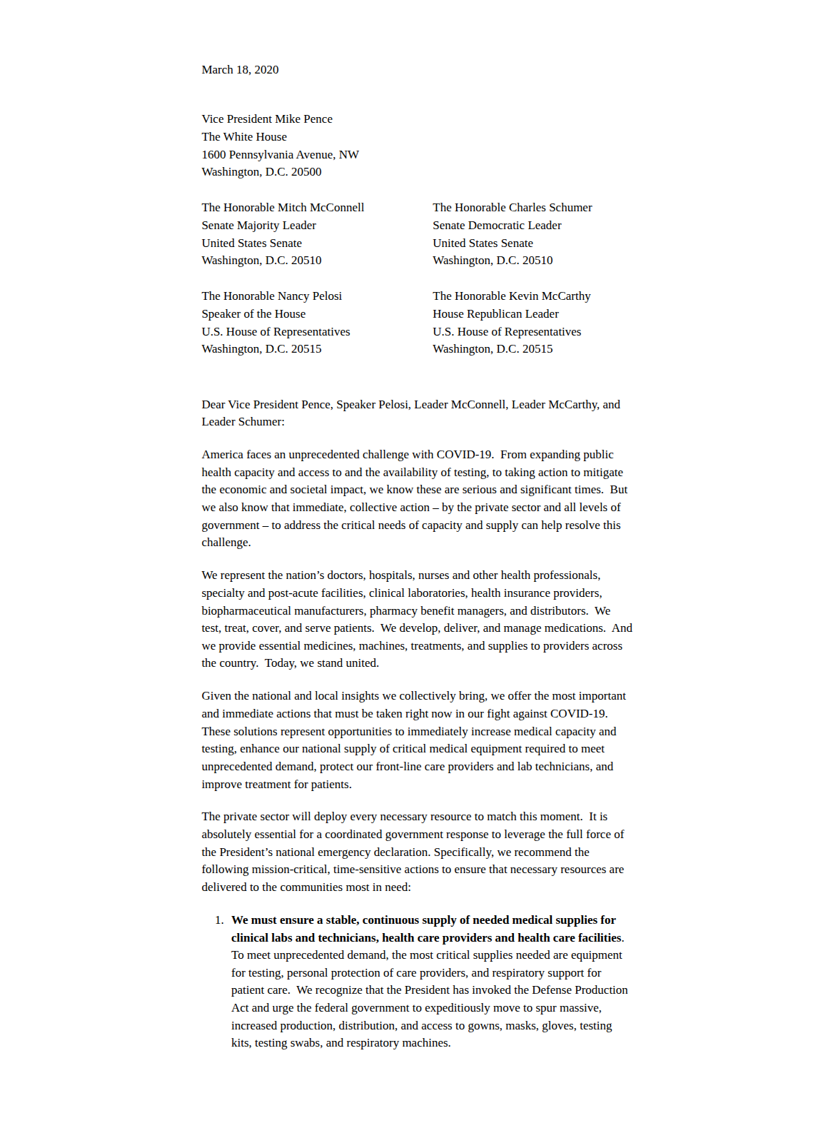March 18, 2020
Vice President Mike Pence
The White House
1600 Pennsylvania Avenue, NW
Washington, D.C. 20500
| The Honorable Mitch McConnell Senate Majority Leader United States Senate Washington, D.C. 20510 | The Honorable Charles Schumer Senate Democratic Leader United States Senate Washington, D.C. 20510 |
| The Honorable Nancy Pelosi Speaker of the House U.S. House of Representatives Washington, D.C. 20515 | The Honorable Kevin McCarthy House Republican Leader U.S. House of Representatives Washington, D.C. 20515 |
Dear Vice President Pence, Speaker Pelosi, Leader McConnell, Leader McCarthy, and Leader Schumer:
America faces an unprecedented challenge with COVID-19. From expanding public health capacity and access to and the availability of testing, to taking action to mitigate the economic and societal impact, we know these are serious and significant times. But we also know that immediate, collective action – by the private sector and all levels of government – to address the critical needs of capacity and supply can help resolve this challenge.
We represent the nation’s doctors, hospitals, nurses and other health professionals, specialty and post-acute facilities, clinical laboratories, health insurance providers, biopharmaceutical manufacturers, pharmacy benefit managers, and distributors. We test, treat, cover, and serve patients. We develop, deliver, and manage medications. And we provide essential medicines, machines, treatments, and supplies to providers across the country. Today, we stand united.
Given the national and local insights we collectively bring, we offer the most important and immediate actions that must be taken right now in our fight against COVID-19. These solutions represent opportunities to immediately increase medical capacity and testing, enhance our national supply of critical medical equipment required to meet unprecedented demand, protect our front-line care providers and lab technicians, and improve treatment for patients.
The private sector will deploy every necessary resource to match this moment. It is absolutely essential for a coordinated government response to leverage the full force of the President’s national emergency declaration. Specifically, we recommend the following mission-critical, time-sensitive actions to ensure that necessary resources are delivered to the communities most in need:
We must ensure a stable, continuous supply of needed medical supplies for clinical labs and technicians, health care providers and health care facilities. To meet unprecedented demand, the most critical supplies needed are equipment for testing, personal protection of care providers, and respiratory support for patient care. We recognize that the President has invoked the Defense Production Act and urge the federal government to expeditiously move to spur massive, increased production, distribution, and access to gowns, masks, gloves, testing kits, testing swabs, and respiratory machines.